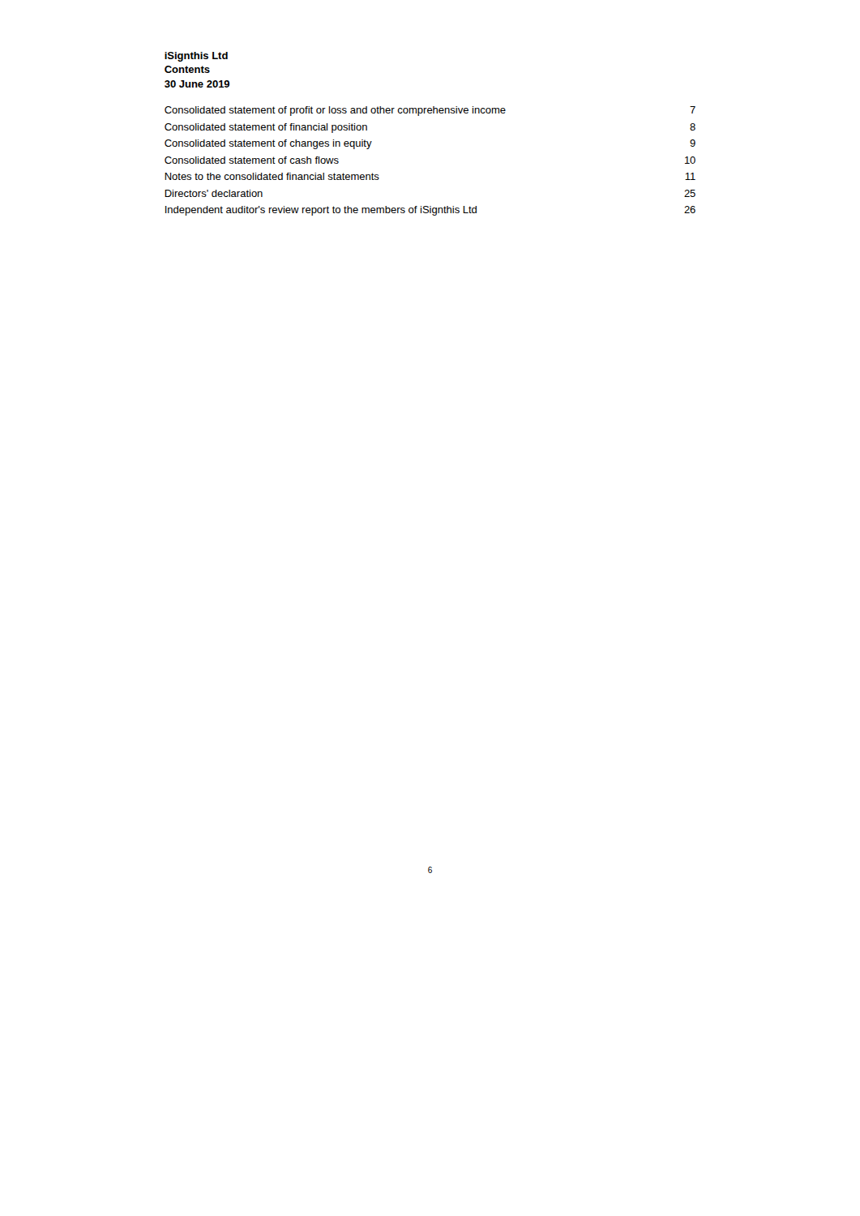iSignthis Ltd
Contents
30 June 2019
| Consolidated statement of profit or loss and other comprehensive income | 7 |
| Consolidated statement of financial position | 8 |
| Consolidated statement of changes in equity | 9 |
| Consolidated statement of cash flows | 10 |
| Notes to the consolidated financial statements | 11 |
| Directors' declaration | 25 |
| Independent auditor's review report to the members of iSignthis Ltd | 26 |
6